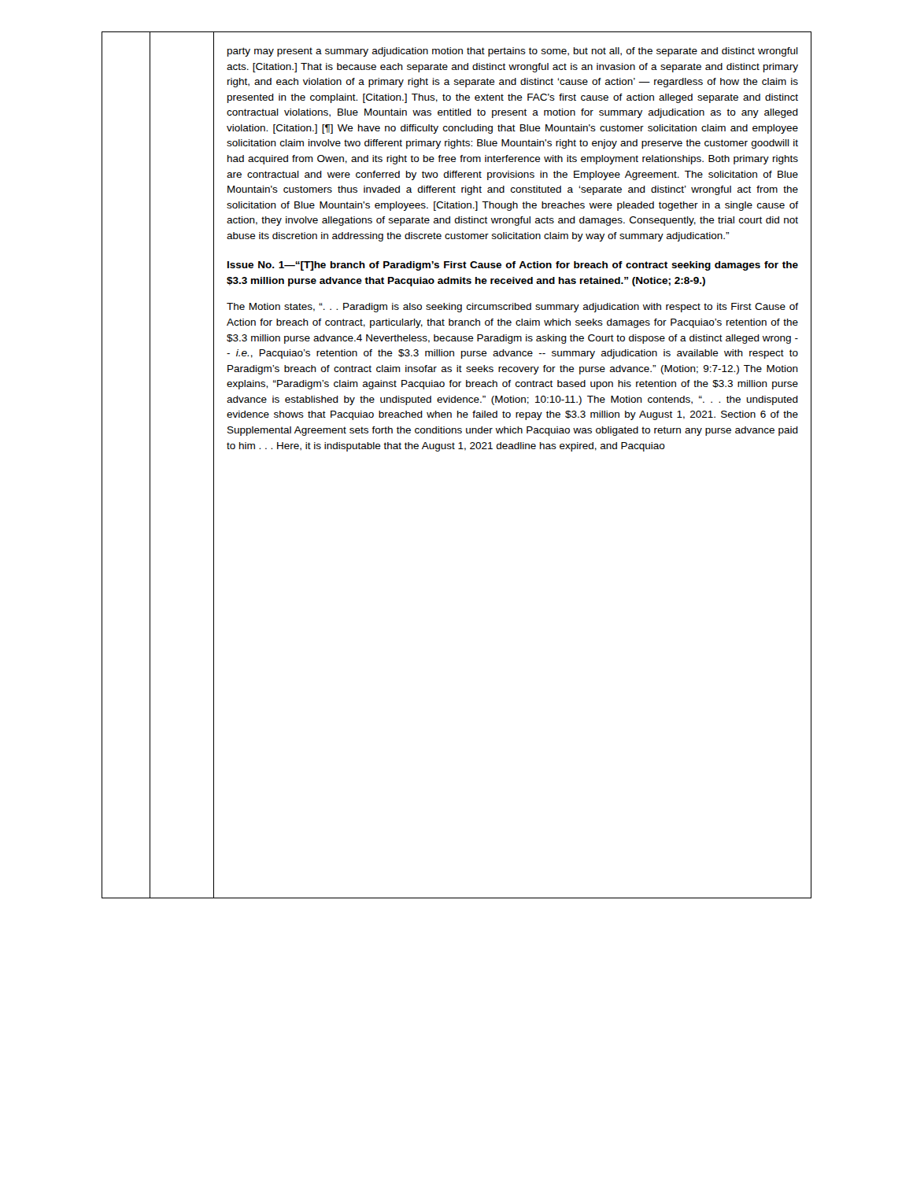party may present a summary adjudication motion that pertains to some, but not all, of the separate and distinct wrongful acts. [Citation.] That is because each separate and distinct wrongful act is an invasion of a separate and distinct primary right, and each violation of a primary right is a separate and distinct ‘cause of action’ — regardless of how the claim is presented in the complaint. [Citation.] Thus, to the extent the FAC's first cause of action alleged separate and distinct contractual violations, Blue Mountain was entitled to present a motion for summary adjudication as to any alleged violation. [Citation.] [¶] We have no difficulty concluding that Blue Mountain's customer solicitation claim and employee solicitation claim involve two different primary rights: Blue Mountain's right to enjoy and preserve the customer goodwill it had acquired from Owen, and its right to be free from interference with its employment relationships. Both primary rights are contractual and were conferred by two different provisions in the Employee Agreement. The solicitation of Blue Mountain's customers thus invaded a different right and constituted a ‘separate and distinct’ wrongful act from the solicitation of Blue Mountain's employees. [Citation.] Though the breaches were pleaded together in a single cause of action, they involve allegations of separate and distinct wrongful acts and damages. Consequently, the trial court did not abuse its discretion in addressing the discrete customer solicitation claim by way of summary adjudication.”
Issue No. 1—“[T]he branch of Paradigm’s First Cause of Action for breach of contract seeking damages for the $3.3 million purse advance that Pacquiao admits he received and has retained.” (Notice; 2:8-9.)
The Motion states, “. . . Paradigm is also seeking circumscribed summary adjudication with respect to its First Cause of Action for breach of contract, particularly, that branch of the claim which seeks damages for Pacquiao’s retention of the $3.3 million purse advance.4 Nevertheless, because Paradigm is asking the Court to dispose of a distinct alleged wrong -- i.e., Pacquiao’s retention of the $3.3 million purse advance -- summary adjudication is available with respect to Paradigm’s breach of contract claim insofar as it seeks recovery for the purse advance.” (Motion; 9:7-12.) The Motion explains, “Paradigm’s claim against Pacquiao for breach of contract based upon his retention of the $3.3 million purse advance is established by the undisputed evidence.” (Motion; 10:10-11.) The Motion contends, “. . . the undisputed evidence shows that Pacquiao breached when he failed to repay the $3.3 million by August 1, 2021. Section 6 of the Supplemental Agreement sets forth the conditions under which Pacquiao was obligated to return any purse advance paid to him . . . Here, it is indisputable that the August 1, 2021 deadline has expired, and Pacquiao